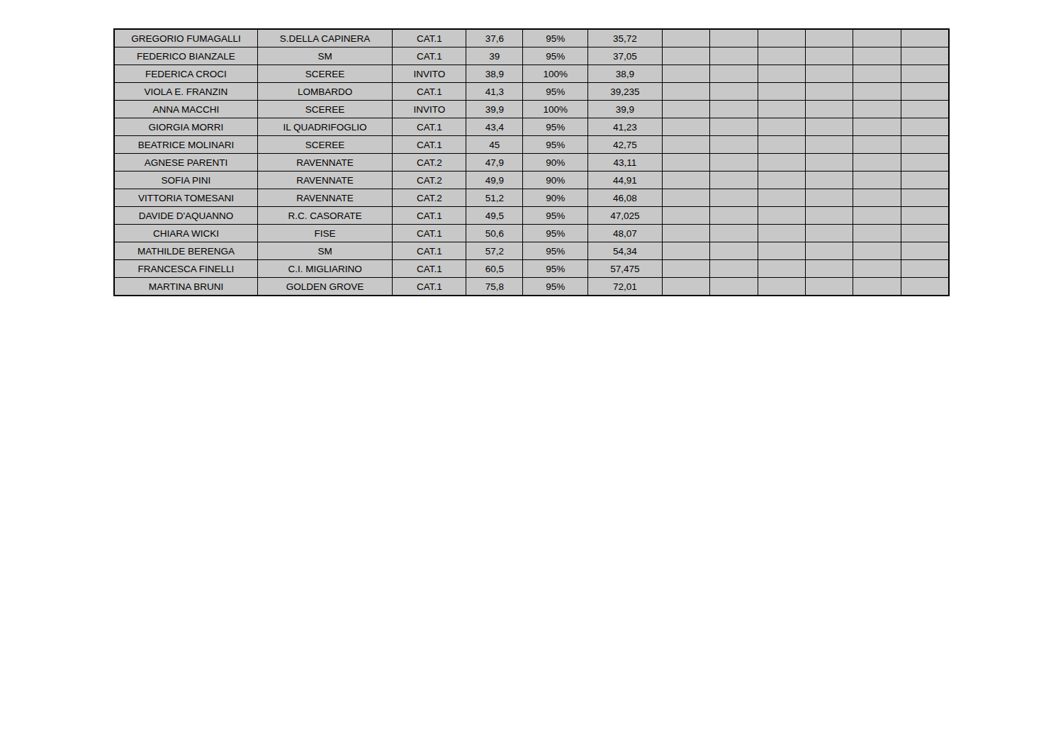| GREGORIO FUMAGALLI | S.DELLA CAPINERA | CAT.1 | 37,6 | 95% | 35,72 | | | | | | |
| FEDERICO BIANZALE | SM | CAT.1 | 39 | 95% | 37,05 | | | | | | |
| FEDERICA CROCI | SCEREE | INVITO | 38,9 | 100% | 38,9 | | | | | | |
| VIOLA E. FRANZIN | LOMBARDO | CAT.1 | 41,3 | 95% | 39,235 | | | | | | |
| ANNA MACCHI | SCEREE | INVITO | 39,9 | 100% | 39,9 | | | | | | |
| GIORGIA MORRI | IL QUADRIFOGLIO | CAT.1 | 43,4 | 95% | 41,23 | | | | | | |
| BEATRICE MOLINARI | SCEREE | CAT.1 | 45 | 95% | 42,75 | | | | | | |
| AGNESE PARENTI | RAVENNATE | CAT.2 | 47,9 | 90% | 43,11 | | | | | | |
| SOFIA PINI | RAVENNATE | CAT.2 | 49,9 | 90% | 44,91 | | | | | | |
| VITTORIA TOMESANI | RAVENNATE | CAT.2 | 51,2 | 90% | 46,08 | | | | | | |
| DAVIDE D'AQUANNO | R.C. CASORATE | CAT.1 | 49,5 | 95% | 47,025 | | | | | | |
| CHIARA WICKI | FISE | CAT.1 | 50,6 | 95% | 48,07 | | | | | | |
| MATHILDE BERENGA | SM | CAT.1 | 57,2 | 95% | 54,34 | | | | | | |
| FRANCESCA FINELLI | C.I. MIGLIARINO | CAT.1 | 60,5 | 95% | 57,475 | | | | | | |
| MARTINA BRUNI | GOLDEN GROVE | CAT.1 | 75,8 | 95% | 72,01 | | | | | | |